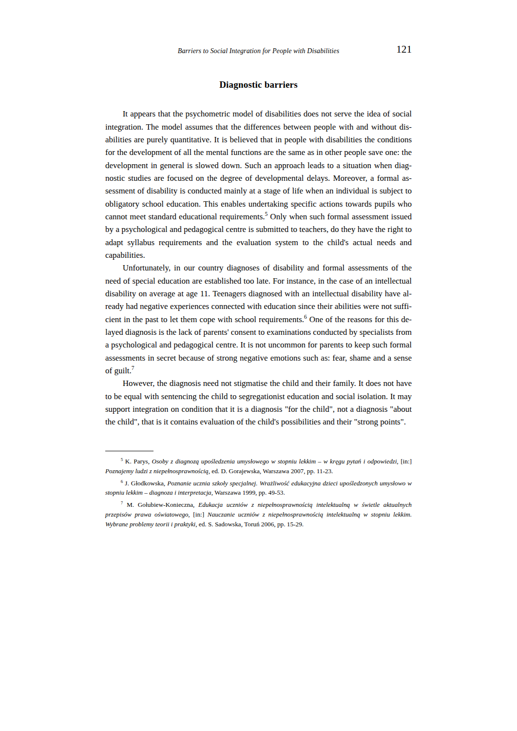Barriers to Social Integration for People with Disabilities 121
Diagnostic barriers
It appears that the psychometric model of disabilities does not serve the idea of social integration. The model assumes that the differences between people with and without disabilities are purely quantitative. It is believed that in people with disabilities the conditions for the development of all the mental functions are the same as in other people save one: the development in general is slowed down. Such an approach leads to a situation when diagnostic studies are focused on the degree of developmental delays. Moreover, a formal assessment of disability is conducted mainly at a stage of life when an individual is subject to obligatory school education. This enables undertaking specific actions towards pupils who cannot meet standard educational requirements.5 Only when such formal assessment issued by a psychological and pedagogical centre is submitted to teachers, do they have the right to adapt syllabus requirements and the evaluation system to the child's actual needs and capabilities.
Unfortunately, in our country diagnoses of disability and formal assessments of the need of special education are established too late. For instance, in the case of an intellectual disability on average at age 11. Teenagers diagnosed with an intellectual disability have already had negative experiences connected with education since their abilities were not sufficient in the past to let them cope with school requirements.6 One of the reasons for this delayed diagnosis is the lack of parents' consent to examinations conducted by specialists from a psychological and pedagogical centre. It is not uncommon for parents to keep such formal assessments in secret because of strong negative emotions such as: fear, shame and a sense of guilt.7
However, the diagnosis need not stigmatise the child and their family. It does not have to be equal with sentencing the child to segregationist education and social isolation. It may support integration on condition that it is a diagnosis "for the child", not a diagnosis "about the child", that is it contains evaluation of the child's possibilities and their "strong points".
5 K. Parys, Osoby z diagnozą upośledzenia umysłowego w stopniu lekkim – w kręgu pytań i odpowiedzi, [in:] Poznajemy ludzi z niepełnosprawnością, ed. D. Gorajewska, Warszawa 2007, pp. 11-23.
6 J. Głodkowska, Poznanie ucznia szkoły specjalnej. Wrażliwość edukacyjna dzieci upośledzonych umysłowo w stopniu lekkim – diagnoza i interpretacja, Warszawa 1999, pp. 49-53.
7 M. Gołubiew-Konieczna, Edukacja uczniów z niepełnosprawnością intelektualną w świetle aktualnych przepisów prawa oświatowego, [in:] Nauczanie uczniów z niepełnosprawnością intelektualną w stopniu lekkim. Wybrane problemy teorii i praktyki, ed. S. Sadowska, Toruń 2006, pp. 15-29.